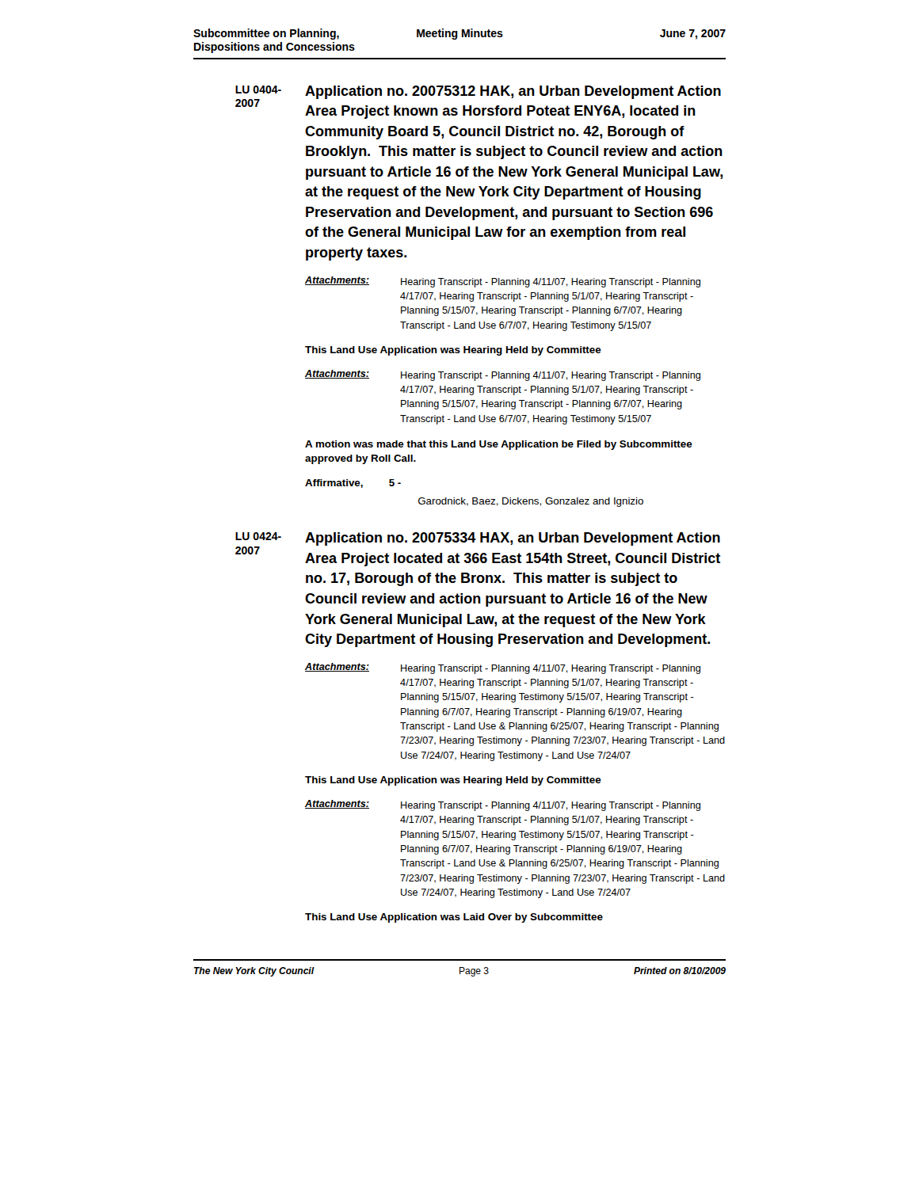Subcommittee on Planning,
Dispositions and Concessions
Meeting Minutes
June 7, 2007
LU 0404-2007
Application no. 20075312 HAK, an Urban Development Action Area Project known as Horsford Poteat ENY6A, located in Community Board 5, Council District no. 42, Borough of Brooklyn. This matter is subject to Council review and action pursuant to Article 16 of the New York General Municipal Law, at the request of the New York City Department of Housing Preservation and Development, and pursuant to Section 696 of the General Municipal Law for an exemption from real property taxes.
Attachments:
Hearing Transcript - Planning 4/11/07, Hearing Transcript - Planning 4/17/07, Hearing Transcript - Planning 5/1/07, Hearing Transcript - Planning 5/15/07, Hearing Transcript - Planning 6/7/07, Hearing Transcript - Land Use 6/7/07, Hearing Testimony 5/15/07
This Land Use Application was Hearing Held by Committee
Attachments:
Hearing Transcript - Planning 4/11/07, Hearing Transcript - Planning 4/17/07, Hearing Transcript - Planning 5/1/07, Hearing Transcript - Planning 5/15/07, Hearing Transcript - Planning 6/7/07, Hearing Transcript - Land Use 6/7/07, Hearing Testimony 5/15/07
A motion was made that this Land Use Application be Filed by Subcommittee approved by Roll Call.
Affirmative,
5 -
Garodnick, Baez, Dickens, Gonzalez and Ignizio
LU 0424-2007
Application no. 20075334 HAX, an Urban Development Action Area Project located at 366 East 154th Street, Council District no. 17, Borough of the Bronx. This matter is subject to Council review and action pursuant to Article 16 of the New York General Municipal Law, at the request of the New York City Department of Housing Preservation and Development.
Attachments:
Hearing Transcript - Planning 4/11/07, Hearing Transcript - Planning 4/17/07, Hearing Transcript - Planning 5/1/07, Hearing Transcript - Planning 5/15/07, Hearing Testimony 5/15/07, Hearing Transcript - Planning 6/7/07, Hearing Transcript - Planning 6/19/07, Hearing Transcript - Land Use & Planning 6/25/07, Hearing Transcript - Planning 7/23/07, Hearing Testimony - Planning 7/23/07, Hearing Transcript - Land Use 7/24/07, Hearing Testimony - Land Use 7/24/07
This Land Use Application was Hearing Held by Committee
Attachments:
Hearing Transcript - Planning 4/11/07, Hearing Transcript - Planning 4/17/07, Hearing Transcript - Planning 5/1/07, Hearing Transcript - Planning 5/15/07, Hearing Testimony 5/15/07, Hearing Transcript - Planning 6/7/07, Hearing Transcript - Planning 6/19/07, Hearing Transcript - Land Use & Planning 6/25/07, Hearing Transcript - Planning 7/23/07, Hearing Testimony - Planning 7/23/07, Hearing Transcript - Land Use 7/24/07, Hearing Testimony - Land Use 7/24/07
This Land Use Application was Laid Over by Subcommittee
The New York City Council
Page 3
Printed on 8/10/2009